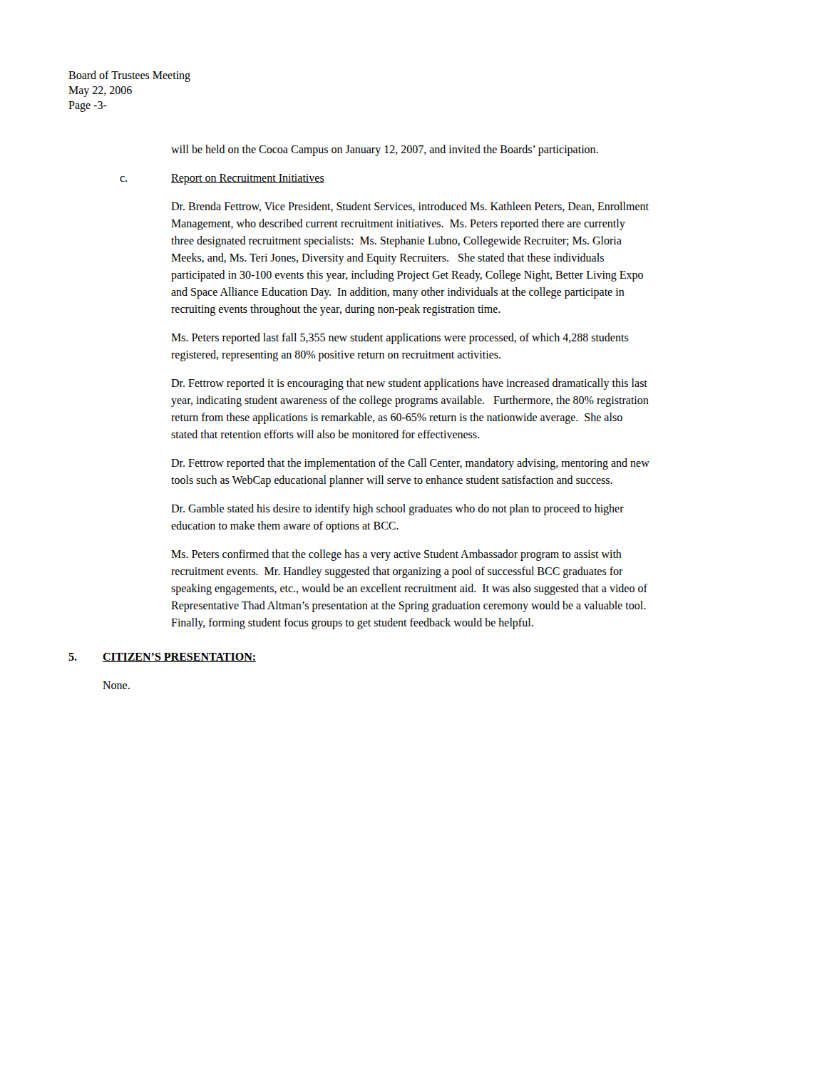Board of Trustees Meeting
May 22, 2006
Page -3-
will be held on the Cocoa Campus on January 12, 2007, and invited the Boards’ participation.
c.
Report on Recruitment Initiatives
Dr. Brenda Fettrow, Vice President, Student Services, introduced Ms. Kathleen Peters, Dean, Enrollment Management, who described current recruitment initiatives. Ms. Peters reported there are currently three designated recruitment specialists: Ms. Stephanie Lubno, Collegewide Recruiter; Ms. Gloria Meeks, and, Ms. Teri Jones, Diversity and Equity Recruiters. She stated that these individuals participated in 30-100 events this year, including Project Get Ready, College Night, Better Living Expo and Space Alliance Education Day. In addition, many other individuals at the college participate in recruiting events throughout the year, during non-peak registration time.
Ms. Peters reported last fall 5,355 new student applications were processed, of which 4,288 students registered, representing an 80% positive return on recruitment activities.
Dr. Fettrow reported it is encouraging that new student applications have increased dramatically this last year, indicating student awareness of the college programs available. Furthermore, the 80% registration return from these applications is remarkable, as 60-65% return is the nationwide average. She also stated that retention efforts will also be monitored for effectiveness.
Dr. Fettrow reported that the implementation of the Call Center, mandatory advising, mentoring and new tools such as WebCap educational planner will serve to enhance student satisfaction and success.
Dr. Gamble stated his desire to identify high school graduates who do not plan to proceed to higher education to make them aware of options at BCC.
Ms. Peters confirmed that the college has a very active Student Ambassador program to assist with recruitment events. Mr. Handley suggested that organizing a pool of successful BCC graduates for speaking engagements, etc., would be an excellent recruitment aid. It was also suggested that a video of Representative Thad Altman’s presentation at the Spring graduation ceremony would be a valuable tool. Finally, forming student focus groups to get student feedback would be helpful.
5.
CITIZEN’S PRESENTATION:
None.